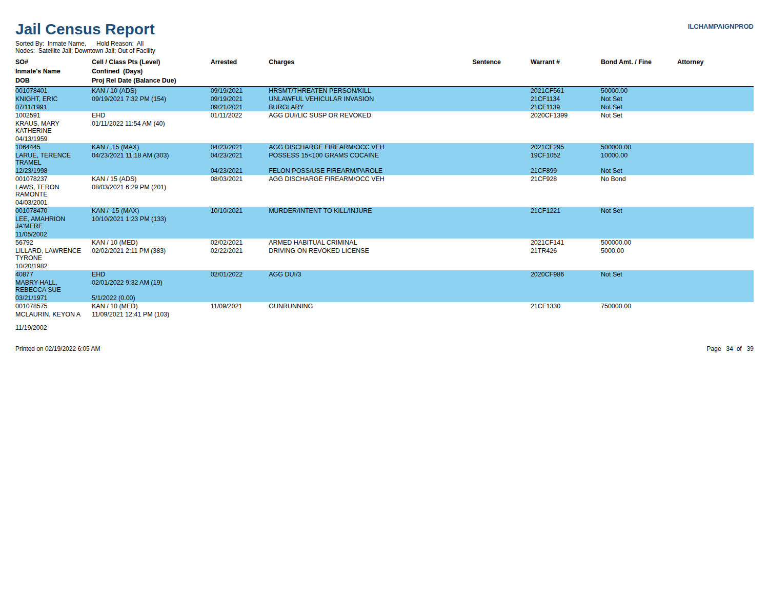ILCHAMPAIGNPROD
Jail Census Report
Sorted By: Inmate Name, Hold Reason: All
Nodes: Satellite Jail; Downtown Jail; Out of Facility
| SO# | Cell / Class Pts (Level) | Arrested | Charges | Sentence | Warrant # | Bond Amt. / Fine | Attorney |
| --- | --- | --- | --- | --- | --- | --- | --- |
| Inmate's Name | Confined (Days) | | | | | | |
| DOB | Proj Rel Date (Balance Due) | | | | | | |
| 001078401 | KAN / 10 (ADS) | 09/19/2021 | HRSMT/THREATEN PERSON/KILL | | 2021CF561 | 50000.00 | |
| KNIGHT, ERIC | 09/19/2021 7:32 PM (154) | 09/19/2021 | UNLAWFUL VEHICULAR INVASION | | 21CF1134 | Not Set | |
| 07/11/1991 | | 09/21/2021 | BURGLARY | | 21CF1139 | Not Set | |
| 1002591 | EHD | 01/11/2022 | AGG DUI/LIC SUSP OR REVOKED | | 2020CF1399 | Not Set | |
| KRAUS, MARY KATHERINE | 01/11/2022 11:54 AM (40) | | | | | | |
| 04/13/1959 | | | | | | | |
| 1064445 | KAN / 15 (MAX) | 04/23/2021 | AGG DISCHARGE FIREARM/OCC VEH | | 2021CF295 | 500000.00 | |
| LARUE, TERENCE TRAMEL | 04/23/2021 11:18 AM (303) | 04/23/2021 | POSSESS 15<100 GRAMS COCAINE | | 19CF1052 | 10000.00 | |
| 12/23/1998 | | 04/23/2021 | FELON POSS/USE FIREARM/PAROLE | | 21CF899 | Not Set | |
| 001078237 | KAN / 15 (ADS) | 08/03/2021 | AGG DISCHARGE FIREARM/OCC VEH | | 21CF928 | No Bond | |
| LAWS, TERON RAMONTE | 08/03/2021 6:29 PM (201) | | | | | | |
| 04/03/2001 | | | | | | | |
| 001078470 | KAN / 15 (MAX) | 10/10/2021 | MURDER/INTENT TO KILL/INJURE | | 21CF1221 | Not Set | |
| LEE, AMAHRION JA'MERE | 10/10/2021 1:23 PM (133) | | | | | | |
| 11/05/2002 | | | | | | | |
| 56792 | KAN / 10 (MED) | 02/02/2021 | ARMED HABITUAL CRIMINAL | | 2021CF141 | 500000.00 | |
| LILLARD, LAWRENCE TYRONE | 02/02/2021 2:11 PM (383) | 02/22/2021 | DRIVING ON REVOKED LICENSE | | 21TR426 | 5000.00 | |
| 10/20/1982 | | | | | | | |
| 40877 | EHD | 02/01/2022 | AGG DUI/3 | | 2020CF986 | Not Set | |
| MABRY-HALL, REBECCA SUE | 02/01/2022 9:32 AM (19) | | | | | | |
| 03/21/1971 | 5/1/2022 (0.00) | | | | | | |
| 001078575 | KAN / 10 (MED) | 11/09/2021 | GUNRUNNING | | 21CF1330 | 750000.00 | |
| MCLAURIN, KEYON A | 11/09/2021 12:41 PM (103) | | | | | | |
| 11/19/2002 | | | | | | | |
Printed on 02/19/2022 6:05 AM
Page 34 of 39